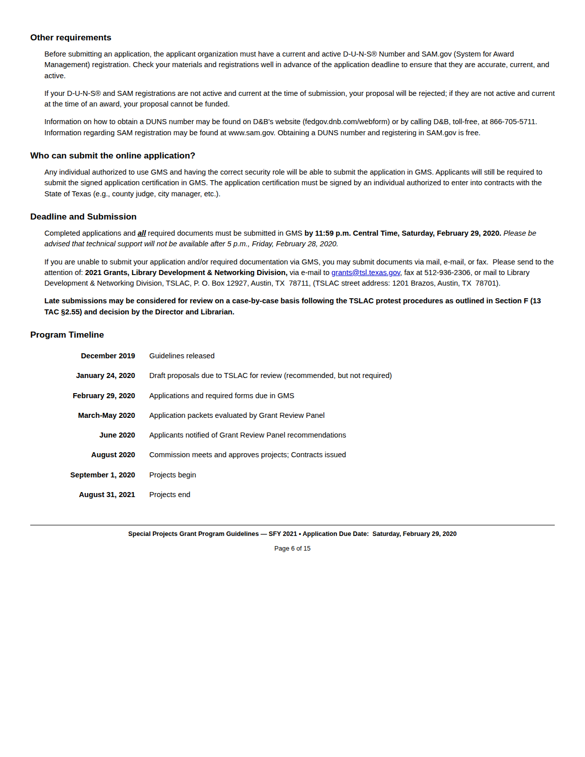Other requirements
Before submitting an application, the applicant organization must have a current and active D-U-N-S® Number and SAM.gov (System for Award Management) registration. Check your materials and registrations well in advance of the application deadline to ensure that they are accurate, current, and active.
If your D-U-N-S® and SAM registrations are not active and current at the time of submission, your proposal will be rejected; if they are not active and current at the time of an award, your proposal cannot be funded.
Information on how to obtain a DUNS number may be found on D&B's website (fedgov.dnb.com/webform) or by calling D&B, toll-free, at 866-705-5711. Information regarding SAM registration may be found at www.sam.gov. Obtaining a DUNS number and registering in SAM.gov is free.
Who can submit the online application?
Any individual authorized to use GMS and having the correct security role will be able to submit the application in GMS. Applicants will still be required to submit the signed application certification in GMS. The application certification must be signed by an individual authorized to enter into contracts with the State of Texas (e.g., county judge, city manager, etc.).
Deadline and Submission
Completed applications and all required documents must be submitted in GMS by 11:59 p.m. Central Time, Saturday, February 29, 2020. Please be advised that technical support will not be available after 5 p.m., Friday, February 28, 2020.
If you are unable to submit your application and/or required documentation via GMS, you may submit documents via mail, e-mail, or fax. Please send to the attention of: 2021 Grants, Library Development & Networking Division, via e-mail to grants@tsl.texas.gov, fax at 512-936-2306, or mail to Library Development & Networking Division, TSLAC, P. O. Box 12927, Austin, TX 78711, (TSLAC street address: 1201 Brazos, Austin, TX 78701).
Late submissions may be considered for review on a case-by-case basis following the TSLAC protest procedures as outlined in Section F (13 TAC §2.55) and decision by the Director and Librarian.
Program Timeline
| December 2019 | Guidelines released |
| January 24, 2020 | Draft proposals due to TSLAC for review (recommended, but not required) |
| February 29, 2020 | Applications and required forms due in GMS |
| March-May 2020 | Application packets evaluated by Grant Review Panel |
| June 2020 | Applicants notified of Grant Review Panel recommendations |
| August 2020 | Commission meets and approves projects; Contracts issued |
| September 1, 2020 | Projects begin |
| August 31, 2021 | Projects end |
Special Projects Grant Program Guidelines — SFY 2021 • Application Due Date: Saturday, February 29, 2020
Page 6 of 15